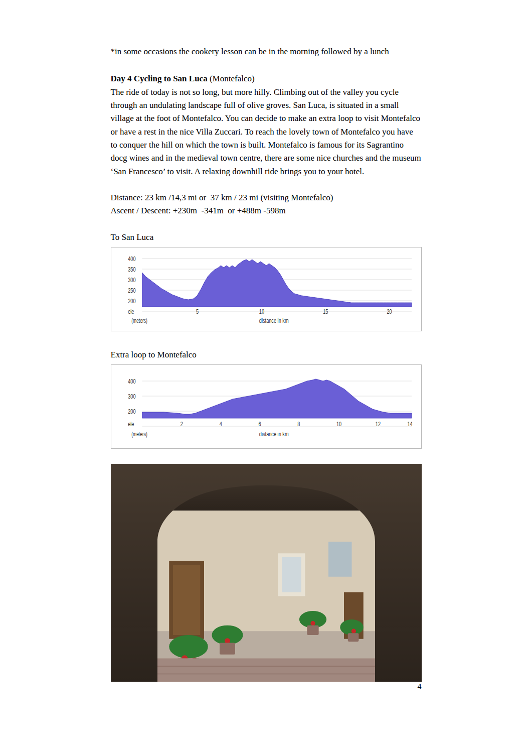*in some occasions the cookery lesson can be in the morning followed by a lunch
Day 4 Cycling to San Luca (Montefalco)
The ride of today is not so long, but more hilly. Climbing out of the valley you cycle through an undulating landscape full of olive groves. San Luca, is situated in a small village at the foot of Montefalco. You can decide to make an extra loop to visit Montefalco or have a rest in the nice Villa Zuccari. To reach the lovely town of Montefalco you have to conquer the hill on which the town is built. Montefalco is famous for its Sagrantino docg wines and in the medieval town centre, there are some nice churches and the museum ‘San Francesco’ to visit. A relaxing downhill ride brings you to your hotel.
Distance: 23 km /14,3 mi or 37 km / 23 mi (visiting Montefalco)
Ascent / Descent: +230m -341m or +488m -598m
To San Luca
400 350 300 250 200 ele (meters) 5 10 15 20 distance in km
Extra loop to Montefalco
400 300 200 ele (meters) 2 4 6 8 10 12 14 distance in km
4